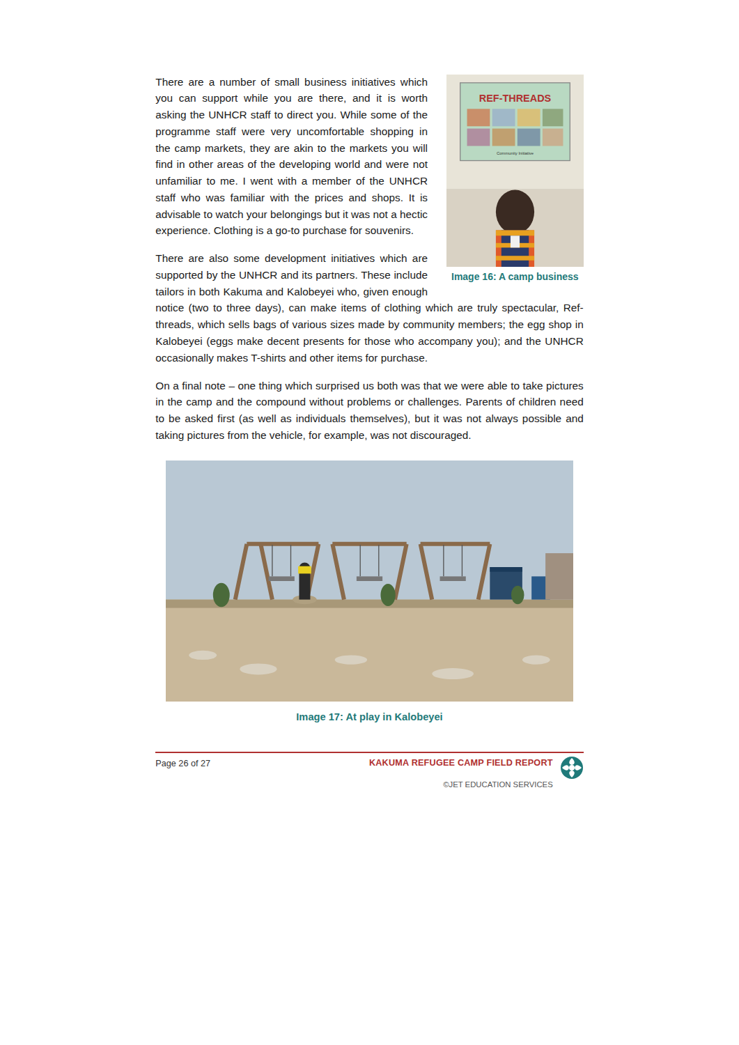Image 16: A camp business
There are a number of small business initiatives which you can support while you are there, and it is worth asking the UNHCR staff to direct you. While some of the programme staff were very uncomfortable shopping in the camp markets, they are akin to the markets you will find in other areas of the developing world and were not unfamiliar to me. I went with a member of the UNHCR staff who was familiar with the prices and shops. It is advisable to watch your belongings but it was not a hectic experience. Clothing is a go-to purchase for souvenirs.
There are also some development initiatives which are supported by the UNHCR and its partners. These include tailors in both Kakuma and Kalobeyei who, given enough notice (two to three days), can make items of clothing which are truly spectacular, Ref-threads, which sells bags of various sizes made by community members; the egg shop in Kalobeyei (eggs make decent presents for those who accompany you); and the UNHCR occasionally makes T-shirts and other items for purchase.
On a final note – one thing which surprised us both was that we were able to take pictures in the camp and the compound without problems or challenges. Parents of children need to be asked first (as well as individuals themselves), but it was not always possible and taking pictures from the vehicle, for example, was not discouraged.
Image 17: At play in Kalobeyei
Page 26 of 27
KAKUMA REFUGEE CAMP FIELD REPORT
©JET EDUCATION SERVICES